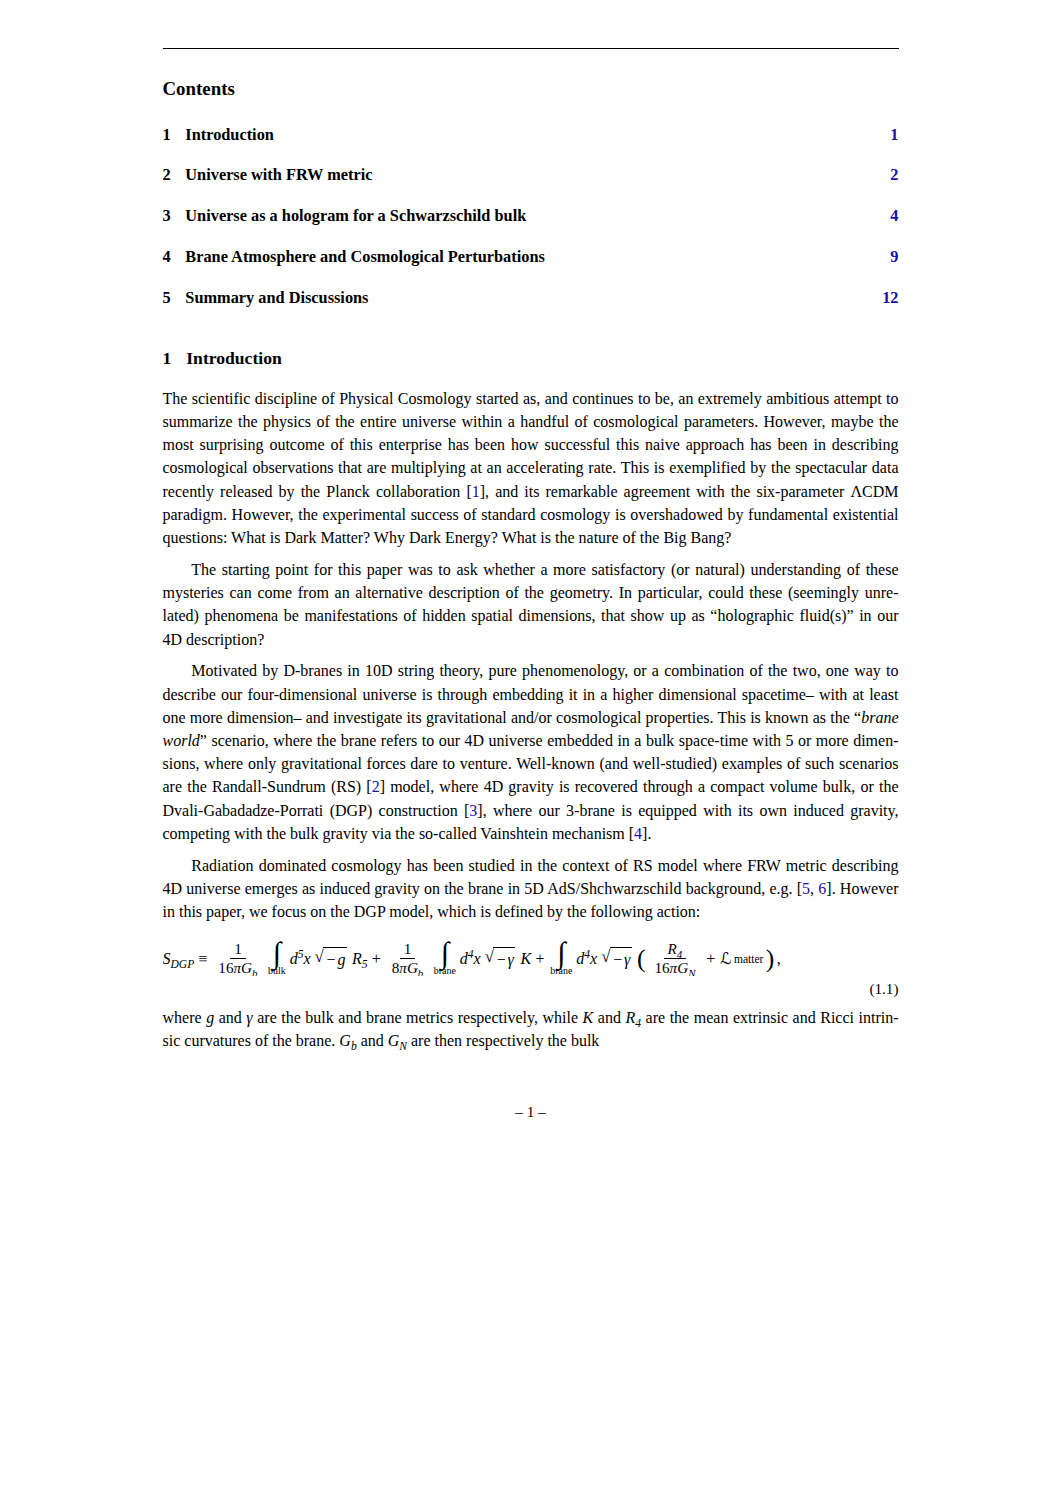Contents
1 Introduction 1
2 Universe with FRW metric 2
3 Universe as a hologram for a Schwarzschild bulk 4
4 Brane Atmosphere and Cosmological Perturbations 9
5 Summary and Discussions 12
1 Introduction
The scientific discipline of Physical Cosmology started as, and continues to be, an extremely ambitious attempt to summarize the physics of the entire universe within a handful of cosmological parameters. However, maybe the most surprising outcome of this enterprise has been how successful this naive approach has been in describing cosmological observations that are multiplying at an accelerating rate. This is exemplified by the spectacular data recently released by the Planck collaboration [1], and its remarkable agreement with the six-parameter ΛCDM paradigm. However, the experimental success of standard cosmology is overshadowed by fundamental existential questions: What is Dark Matter? Why Dark Energy? What is the nature of the Big Bang?
The starting point for this paper was to ask whether a more satisfactory (or natural) understanding of these mysteries can come from an alternative description of the geometry. In particular, could these (seemingly unrelated) phenomena be manifestations of hidden spatial dimensions, that show up as “holographic fluid(s)” in our 4D description?
Motivated by D-branes in 10D string theory, pure phenomenology, or a combination of the two, one way to describe our four-dimensional universe is through embedding it in a higher dimensional spacetime– with at least one more dimension– and investigate its gravitational and/or cosmological properties. This is known as the “brane world” scenario, where the brane refers to our 4D universe embedded in a bulk space-time with 5 or more dimensions, where only gravitational forces dare to venture. Well-known (and well-studied) examples of such scenarios are the Randall-Sundrum (RS) [2] model, where 4D gravity is recovered through a compact volume bulk, or the Dvali-Gabadadze-Porrati (DGP) construction [3], where our 3-brane is equipped with its own induced gravity, competing with the bulk gravity via the so-called Vainshtein mechanism [4].
Radiation dominated cosmology has been studied in the context of RS model where FRW metric describing 4D universe emerges as induced gravity on the brane in 5D AdS/Shchwarzschild background, e.g. [5, 6]. However in this paper, we focus on the DGP model, which is defined by the following action:
SDGP ≡ 116πGb ∫bulk d5x−g R5 + 18πGb ∫brane d4x−γ K + ∫brane d4x−γ ( R416πGN + ℒmatter ) ,
(1.1)
where g and γ are the bulk and brane metrics respectively, while K and R4 are the mean extrinsic and Ricci intrinsic curvatures of the brane. Gb and GN are then respectively the bulk
– 1 –